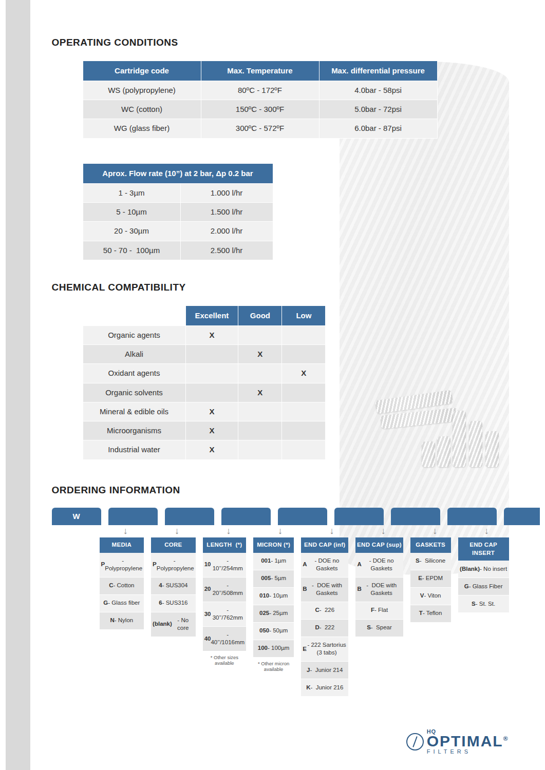Operating Conditions
| Cartridge code | Max. Temperature | Max. differential pressure |
| --- | --- | --- |
| WS (polypropylene) | 80ºC - 172ºF | 4.0bar - 58psi |
| WC (cotton) | 150ºC - 300ºF | 5.0bar - 72psi |
| WG (glass fiber) | 300ºC - 572ºF | 6.0bar - 87psi |
| Aprox. Flow rate (10”) at 2 bar, Δp 0.2 bar |
| --- |
| 1 - 3µm | 1.000 l/hr |
| 5 - 10µm | 1.500 l/hr |
| 20 - 30µm | 2.000 l/hr |
| 50 - 70 - 100µm | 2.500 l/hr |
Chemical Compatibility
| | Excellent | Good | Low |
| --- | --- | --- | --- |
| Organic agents | X | | |
| Alkali | | X | |
| Oxidant agents | | | X |
| Organic solvents | | X | |
| Mineral & edible oils | X | | |
| Microorganisms | X | | |
| Industrial water | X | | |
Ordering Information
W
↓
↓
↓
↓
↓
↓
↓
↓
↓
Media
P - Polypropylene
C - Cotton
G - Glass fiber
N - Nylon
Core
P - Polypropylene
4 - SUS304
6 - SUS316
(blank) - No core
Length (*)
10 - 10’’/254mm
20 - 20’’/508mm
30 - 30’’/762mm
40 - 40’’/1016mm
* Other sizes available
Micron (*)
001 - 1µm
005 - 5µm
010 - 10µm
025 - 25µm
050 - 50µm
100 - 100µm
* Other micron available
End cap (inf)
A - DOE no Gaskets
B - DOE with Gaskets
C - 226
D - 222
E - 222 Sartorius (3 tabs)
J - Junior 214
K - Junior 216
End cap (sup)
A - DOE no Gaskets
B - DOE with Gaskets
F - Flat
S - Spear
Gaskets
S - Silicone
E - EPDM
V - Viton
T - Teflon
End cap insert
(Blank) - No insert
G - Glass Fiber
S - St. St.
HQ
OPTIMAL®
FILTERS